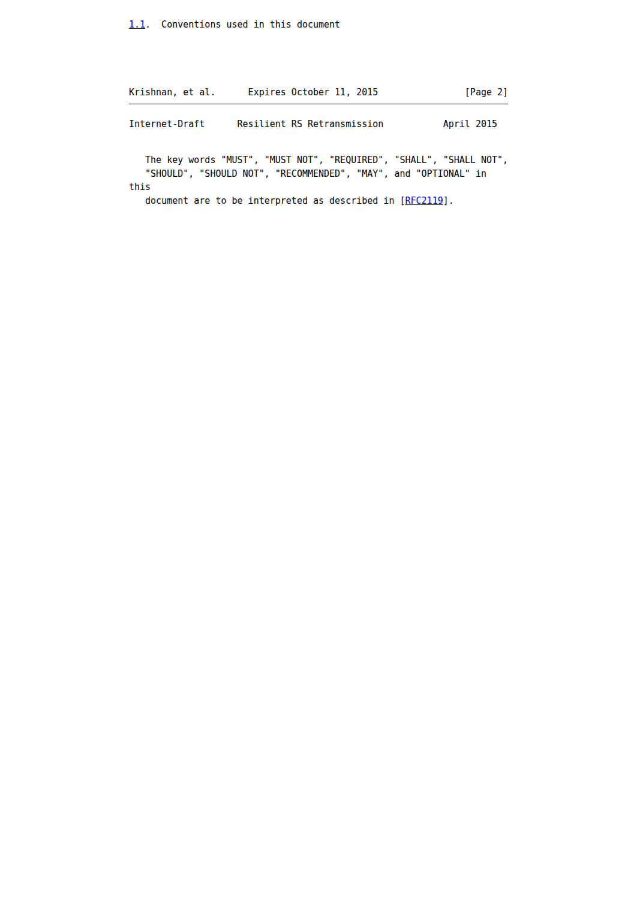1.1.  Conventions used in this document
Krishnan, et al.      Expires October 11, 2015                [Page 2]
Internet-Draft      Resilient RS Retransmission           April 2015
   The key words "MUST", "MUST NOT", "REQUIRED", "SHALL", "SHALL NOT",
   "SHOULD", "SHOULD NOT", "RECOMMENDED", "MAY", and "OPTIONAL" in this
   document are to be interpreted as described in [RFC2119].